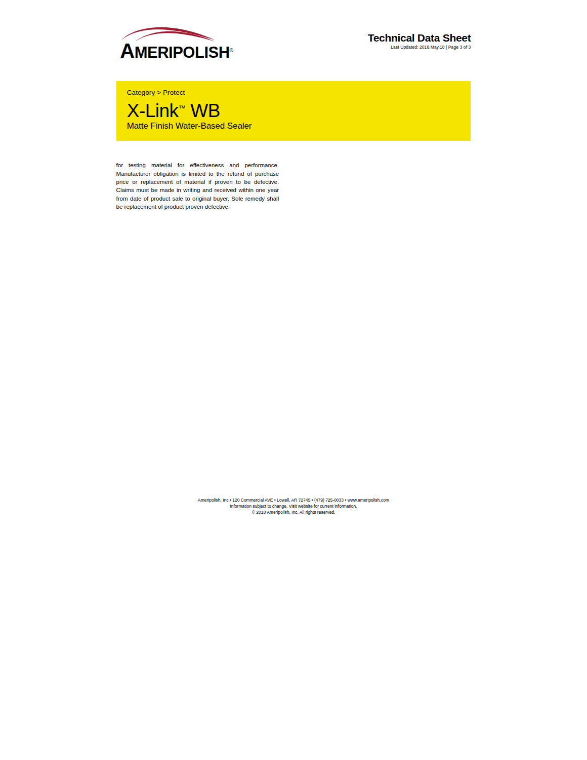AMERIPOLISH®
Technical Data Sheet
Last Updated: 2018.May.18 | Page 3 of 3
Category > Protect
X-Link™ WB
Matte Finish Water-Based Sealer
for testing material for effectiveness and performance. Manufacturer obligation is limited to the refund of purchase price or replacement of material if proven to be defective. Claims must be made in writing and received within one year from date of product sale to original buyer. Sole remedy shall be replacement of product proven defective.
Ameripolish, Inc.• 120 Commercial AVE • Lowell, AR 72745 • (479) 725-0033 • www.ameripolish.com
Information subject to change. Visit website for current information.
© 2018 Ameripolish, Inc. All rights reserved.